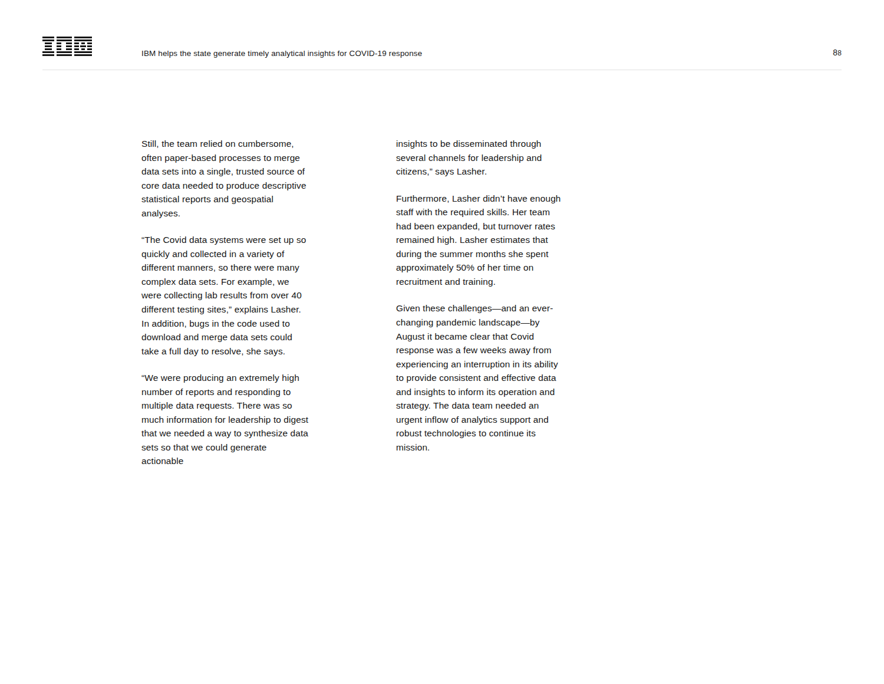IBM helps the state generate timely analytical insights for COVID-19 response
88
Still, the team relied on cumbersome, often paper-based processes to merge data sets into a single, trusted source of core data needed to produce descriptive statistical reports and geospatial analyses.
“The Covid data systems were set up so quickly and collected in a variety of different manners, so there were many complex data sets. For example, we were collecting lab results from over 40 different testing sites,” explains Lasher. In addition, bugs in the code used to download and merge data sets could take a full day to resolve, she says.
“We were producing an extremely high number of reports and responding to multiple data requests. There was so much information for leadership to digest that we needed a way to synthesize data sets so that we could generate actionable
insights to be disseminated through several channels for leadership and citizens,” says Lasher.
Furthermore, Lasher didn’t have enough staff with the required skills. Her team had been expanded, but turnover rates remained high. Lasher estimates that during the summer months she spent approximately 50% of her time on recruitment and training.
Given these challenges—and an ever-changing pandemic landscape—by August it became clear that Covid response was a few weeks away from experiencing an interruption in its ability to provide consistent and effective data and insights to inform its operation and strategy. The data team needed an urgent inflow of analytics support and robust technologies to continue its mission.